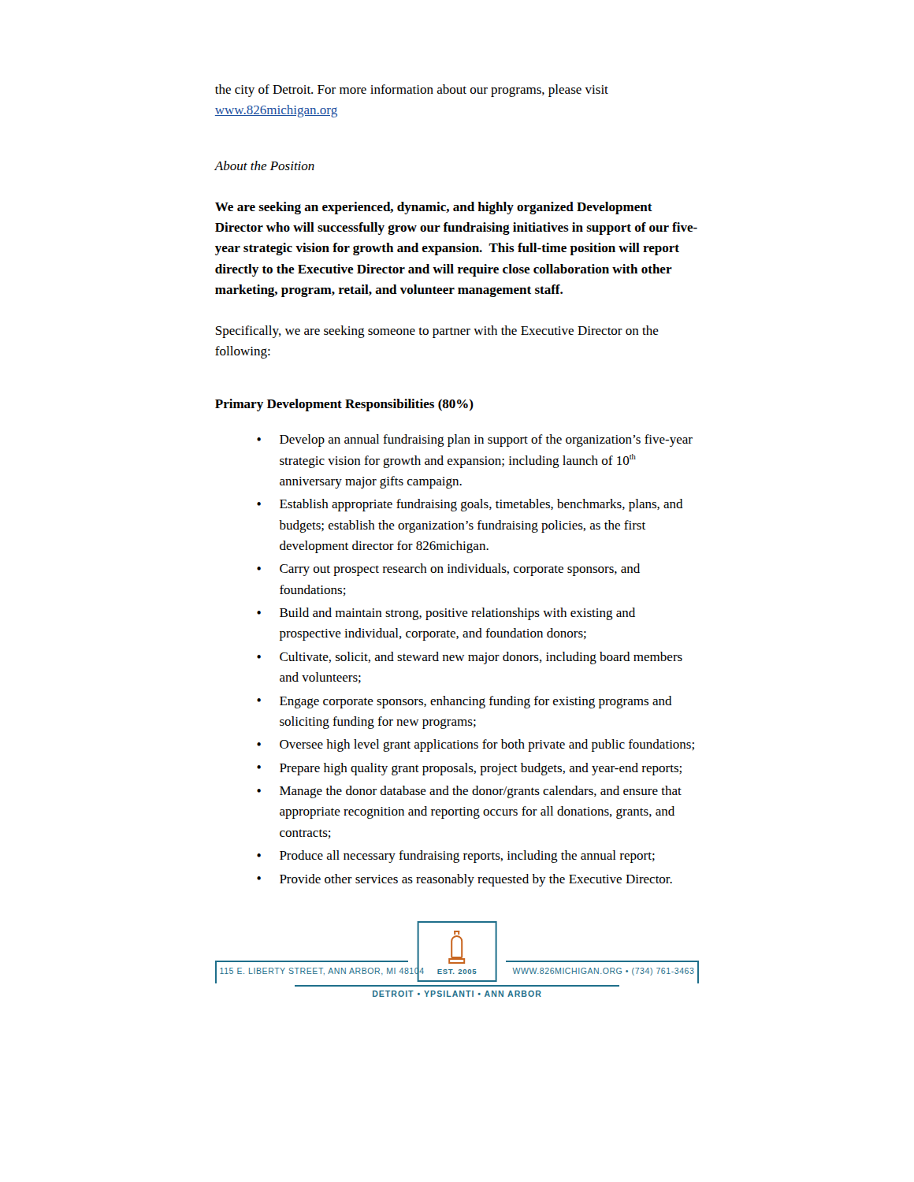the city of Detroit. For more information about our programs, please visit www.826michigan.org
About the Position
We are seeking an experienced, dynamic, and highly organized Development Director who will successfully grow our fundraising initiatives in support of our five-year strategic vision for growth and expansion. This full-time position will report directly to the Executive Director and will require close collaboration with other marketing, program, retail, and volunteer management staff.
Specifically, we are seeking someone to partner with the Executive Director on the following:
Primary Development Responsibilities (80%)
Develop an annual fundraising plan in support of the organization’s five-year strategic vision for growth and expansion; including launch of 10th anniversary major gifts campaign.
Establish appropriate fundraising goals, timetables, benchmarks, plans, and budgets; establish the organization’s fundraising policies, as the first development director for 826michigan.
Carry out prospect research on individuals, corporate sponsors, and foundations;
Build and maintain strong, positive relationships with existing and prospective individual, corporate, and foundation donors;
Cultivate, solicit, and steward new major donors, including board members and volunteers;
Engage corporate sponsors, enhancing funding for existing programs and soliciting funding for new programs;
Oversee high level grant applications for both private and public foundations;
Prepare high quality grant proposals, project budgets, and year-end reports;
Manage the donor database and the donor/grants calendars, and ensure that appropriate recognition and reporting occurs for all donations, grants, and contracts;
Produce all necessary fundraising reports, including the annual report;
Provide other services as reasonably requested by the Executive Director.
115 E. LIBERTY STREET, ANN ARBOR, MI 48104
WWW.826MICHIGAN.ORG • (734) 761-3463
EST. 2005
DETROIT • YPSILANTI • ANN ARBOR